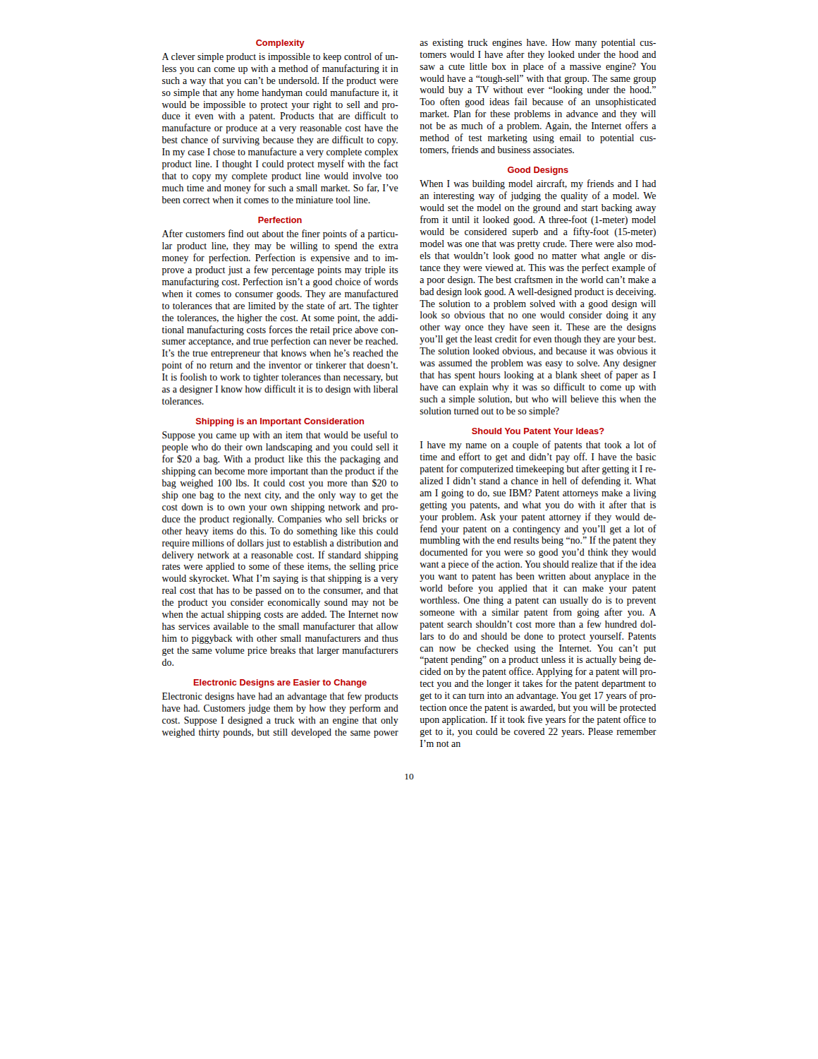Complexity
A clever simple product is impossible to keep control of unless you can come up with a method of manufacturing it in such a way that you can’t be undersold. If the product were so simple that any home handyman could manufacture it, it would be impossible to protect your right to sell and produce it even with a patent. Products that are difficult to manufacture or produce at a very reasonable cost have the best chance of surviving because they are difficult to copy. In my case I chose to manufacture a very complete complex product line. I thought I could protect myself with the fact that to copy my complete product line would involve too much time and money for such a small market. So far, I’ve been correct when it comes to the miniature tool line.
Perfection
After customers find out about the finer points of a particular product line, they may be willing to spend the extra money for perfection. Perfection is expensive and to improve a product just a few percentage points may triple its manufacturing cost. Perfection isn’t a good choice of words when it comes to consumer goods. They are manufactured to tolerances that are limited by the state of art. The tighter the tolerances, the higher the cost. At some point, the additional manufacturing costs forces the retail price above consumer acceptance, and true perfection can never be reached. It’s the true entrepreneur that knows when he’s reached the point of no return and the inventor or tinkerer that doesn’t. It is foolish to work to tighter tolerances than necessary, but as a designer I know how difficult it is to design with liberal tolerances.
Shipping is an Important Consideration
Suppose you came up with an item that would be useful to people who do their own landscaping and you could sell it for $20 a bag. With a product like this the packaging and shipping can become more important than the product if the bag weighed 100 lbs. It could cost you more than $20 to ship one bag to the next city, and the only way to get the cost down is to own your own shipping network and produce the product regionally. Companies who sell bricks or other heavy items do this. To do something like this could require millions of dollars just to establish a distribution and delivery network at a reasonable cost. If standard shipping rates were applied to some of these items, the selling price would skyrocket. What I’m saying is that shipping is a very real cost that has to be passed on to the consumer, and that the product you consider economically sound may not be when the actual shipping costs are added. The Internet now has services available to the small manufacturer that allow him to piggyback with other small manufacturers and thus get the same volume price breaks that larger manufacturers do.
Electronic Designs are Easier to Change
Electronic designs have had an advantage that few products have had. Customers judge them by how they perform and cost. Suppose I designed a truck with an engine that only weighed thirty pounds, but still developed the same power as existing truck engines have. How many potential customers would I have after they looked under the hood and saw a cute little box in place of a massive engine? You would have a “tough-sell” with that group. The same group would buy a TV without ever “looking under the hood.” Too often good ideas fail because of an unsophisticated market. Plan for these problems in advance and they will not be as much of a problem. Again, the Internet offers a method of test marketing using email to potential customers, friends and business associates.
Good Designs
When I was building model aircraft, my friends and I had an interesting way of judging the quality of a model. We would set the model on the ground and start backing away from it until it looked good. A three-foot (1-meter) model would be considered superb and a fifty-foot (15-meter) model was one that was pretty crude. There were also models that wouldn’t look good no matter what angle or distance they were viewed at. This was the perfect example of a poor design. The best craftsmen in the world can’t make a bad design look good. A well-designed product is deceiving. The solution to a problem solved with a good design will look so obvious that no one would consider doing it any other way once they have seen it. These are the designs you’ll get the least credit for even though they are your best. The solution looked obvious, and because it was obvious it was assumed the problem was easy to solve. Any designer that has spent hours looking at a blank sheet of paper as I have can explain why it was so difficult to come up with such a simple solution, but who will believe this when the solution turned out to be so simple?
Should You Patent Your Ideas?
I have my name on a couple of patents that took a lot of time and effort to get and didn’t pay off. I have the basic patent for computerized timekeeping but after getting it I realized I didn’t stand a chance in hell of defending it. What am I going to do, sue IBM? Patent attorneys make a living getting you patents, and what you do with it after that is your problem. Ask your patent attorney if they would defend your patent on a contingency and you’ll get a lot of mumbling with the end results being “no.” If the patent they documented for you were so good you’d think they would want a piece of the action. You should realize that if the idea you want to patent has been written about anyplace in the world before you applied that it can make your patent worthless. One thing a patent can usually do is to prevent someone with a similar patent from going after you. A patent search shouldn’t cost more than a few hundred dollars to do and should be done to protect yourself. Patents can now be checked using the Internet. You can’t put “patent pending” on a product unless it is actually being decided on by the patent office. Applying for a patent will protect you and the longer it takes for the patent department to get to it can turn into an advantage. You get 17 years of protection once the patent is awarded, but you will be protected upon application. If it took five years for the patent office to get to it, you could be covered 22 years. Please remember I’m not an
10